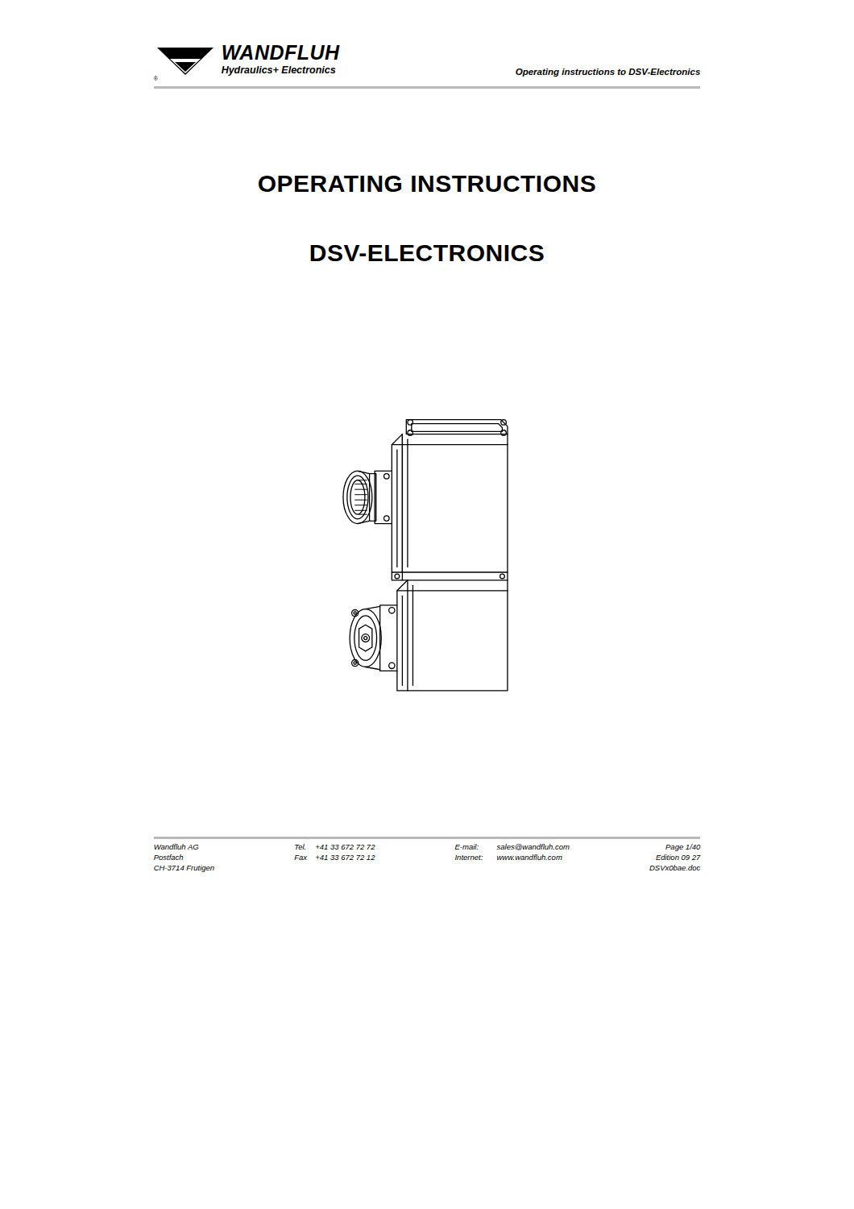®
WANDFLUH
Hydraulics+ Electronics
Operating instructions to DSV-Electronics
OPERATING INSTRUCTIONS
DSV-ELECTRONICS
Wandfluh AG
Postfach
CH-3714 Frutigen
Tel.+41 33 672 72 72
Fax+41 33 672 72 12
E-mail: sales@wandfluh.com
Internet: www.wandfluh.com
Page 1/40
Edition 09 27
DSVx0bae.doc